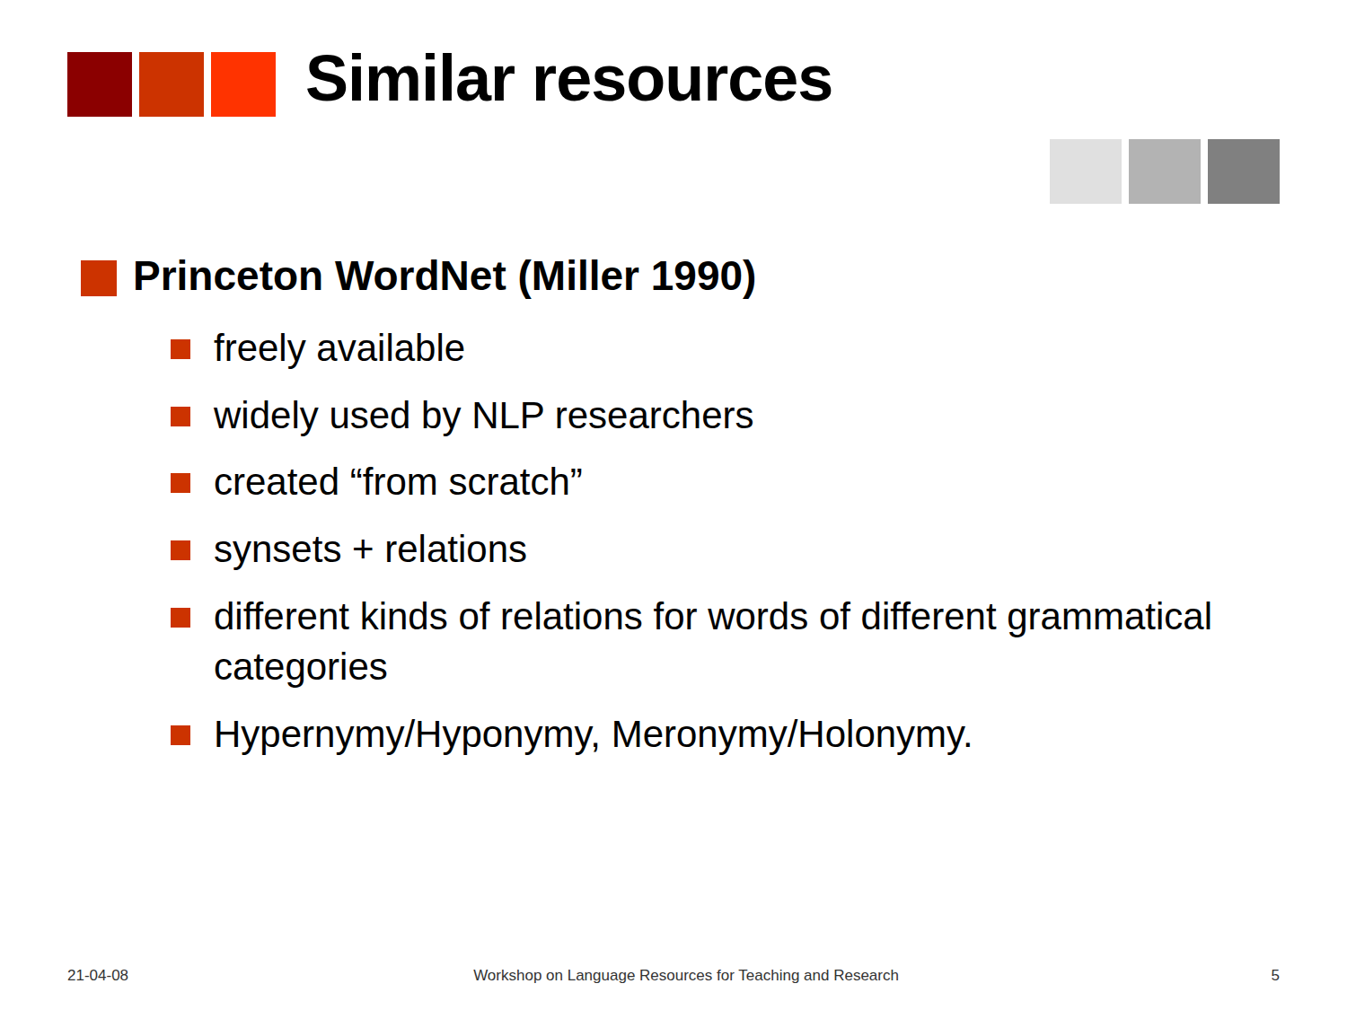Similar resources
Princeton WordNet (Miller 1990)
freely available
widely used by NLP researchers
created “from scratch”
synsets + relations
different kinds of relations for words of different grammatical categories
Hypernymy/Hyponymy, Meronymy/Holonymy.
21-04-08
Workshop on Language Resources for Teaching and Research
5